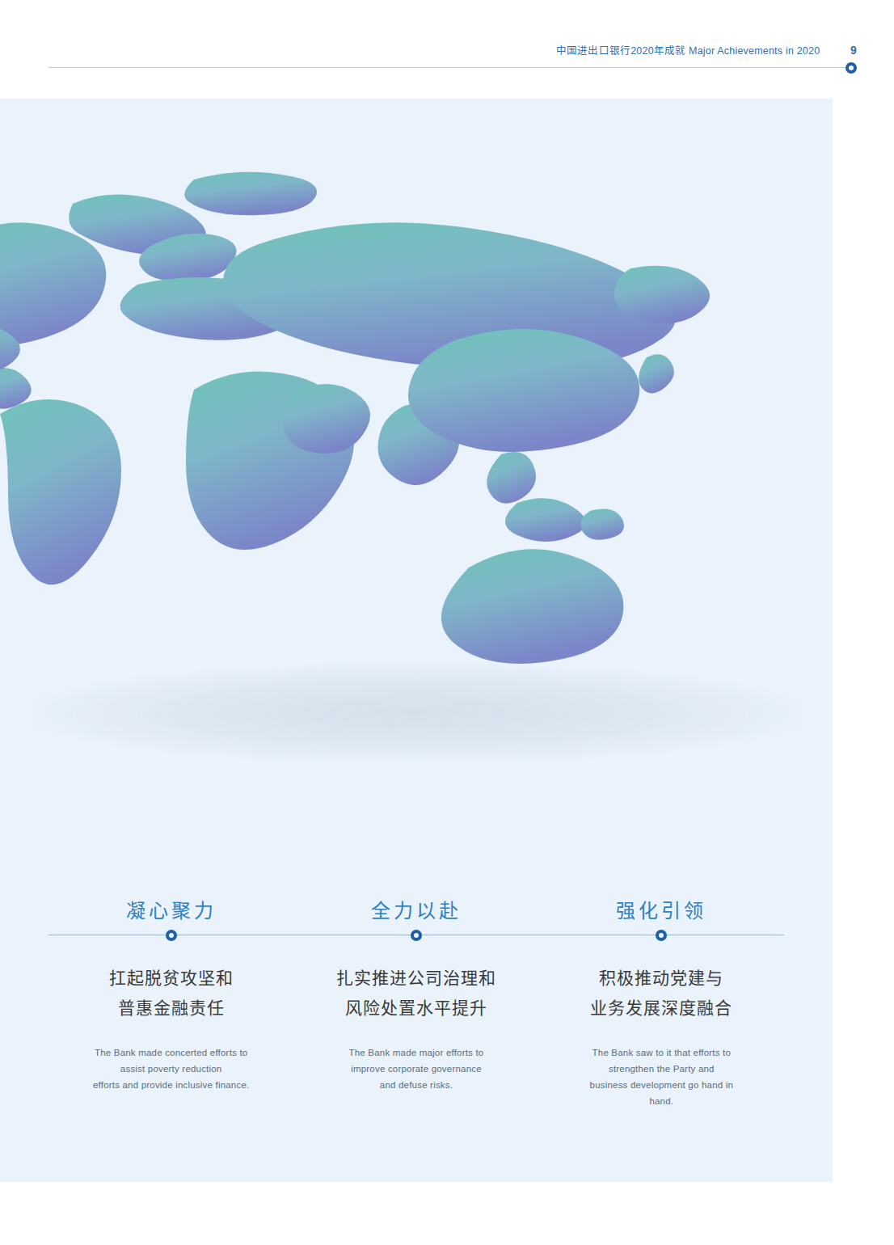中国进出口银行2020年成就 Major Achievements in 2020 9
凝心聚力
全力以赴
强化引领
扛起脱贫攻坚和
普惠金融责任
The Bank made concerted efforts to
assist poverty reduction
efforts and provide inclusive finance.
扎实推进公司治理和
风险处置水平提升
The Bank made major efforts to
improve corporate governance
and defuse risks.
积极推动党建与
业务发展深度融合
The Bank saw to it that efforts to
strengthen the Party and
business development go hand in
hand.